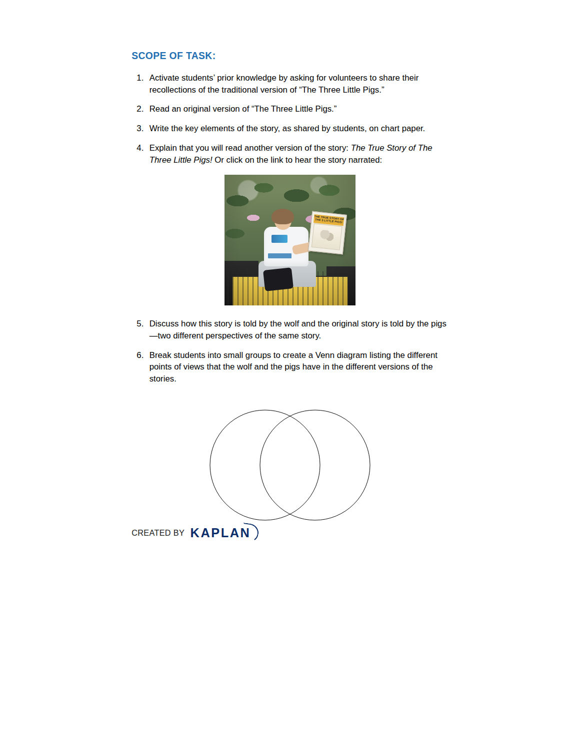SCOPE OF TASK:
Activate students’ prior knowledge by asking for volunteers to share their recollections of the traditional version of “The Three Little Pigs.”
Read an original version of “The Three Little Pigs.”
Write the key elements of the story, as shared by students, on chart paper.
Explain that you will read another version of the story: The True Story of The Three Little Pigs! Or click on the link to hear the story narrated:
THE TRUE STORY OF
THE 3 LITTLE PIGS!
Discuss how this story is told by the wolf and the original story is told by the pigs—two different perspectives of the same story.
Break students into small groups to create a Venn diagram listing the different points of views that the wolf and the pigs have in the different versions of the stories.
CREATED BY KAPLAN